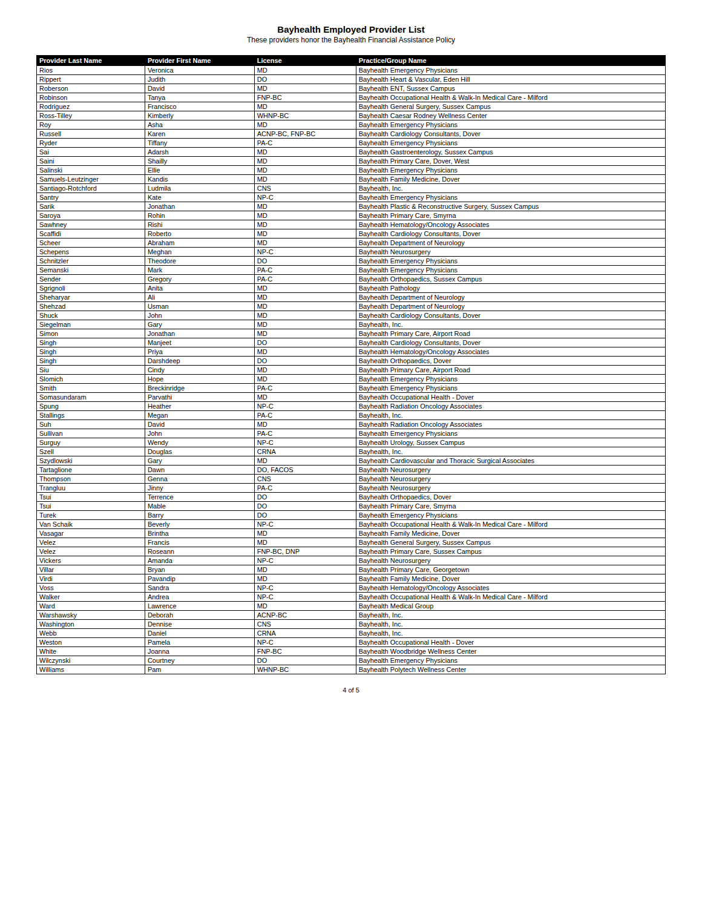Bayhealth Employed Provider List
These providers honor the Bayhealth Financial Assistance Policy
| Provider Last Name | Provider First Name | License | Practice/Group Name |
| --- | --- | --- | --- |
| Rios | Veronica | MD | Bayhealth Emergency Physicians |
| Rippert | Judith | DO | Bayhealth Heart & Vascular, Eden Hill |
| Roberson | David | MD | Bayhealth ENT, Sussex Campus |
| Robinson | Tanya | FNP-BC | Bayhealth Occupational Health & Walk-In Medical Care - Milford |
| Rodriguez | Francisco | MD | Bayhealth General Surgery, Sussex Campus |
| Ross-Tilley | Kimberly | WHNP-BC | Bayhealth Caesar Rodney Wellness Center |
| Roy | Asha | MD | Bayhealth Emergency Physicians |
| Russell | Karen | ACNP-BC, FNP-BC | Bayhealth Cardiology Consultants, Dover |
| Ryder | Tiffany | PA-C | Bayhealth Emergency Physicians |
| Sai | Adarsh | MD | Bayhealth Gastroenterology, Sussex Campus |
| Saini | Shailly | MD | Bayhealth Primary Care, Dover, West |
| Salinski | Ellie | MD | Bayhealth Emergency Physicians |
| Samuels-Leutzinger | Kandis | MD | Bayhealth Family Medicine, Dover |
| Santiago-Rotchford | Ludmila | CNS | Bayhealth, Inc. |
| Santry | Kate | NP-C | Bayhealth Emergency Physicians |
| Sarik | Jonathan | MD | Bayhealth Plastic & Reconstructive Surgery, Sussex Campus |
| Saroya | Rohin | MD | Bayhealth Primary Care, Smyrna |
| Sawhney | Rishi | MD | Bayhealth Hematology/Oncology Associates |
| Scaffidi | Roberto | MD | Bayhealth Cardiology Consultants, Dover |
| Scheer | Abraham | MD | Bayhealth Department of Neurology |
| Schepens | Meghan | NP-C | Bayhealth Neurosurgery |
| Schnitzler | Theodore | DO | Bayhealth Emergency Physicians |
| Semanski | Mark | PA-C | Bayhealth Emergency Physicians |
| Sender | Gregory | PA-C | Bayhealth Orthopaedics, Sussex Campus |
| Sgrignoli | Anita | MD | Bayhealth Pathology |
| Sheharyar | Ali | MD | Bayhealth Department of Neurology |
| Shehzad | Usman | MD | Bayhealth Department of Neurology |
| Shuck | John | MD | Bayhealth Cardiology Consultants, Dover |
| Siegelman | Gary | MD | Bayhealth, Inc. |
| Simon | Jonathan | MD | Bayhealth Primary Care, Airport Road |
| Singh | Manjeet | DO | Bayhealth Cardiology Consultants, Dover |
| Singh | Priya | MD | Bayhealth Hematology/Oncology Associates |
| Singh | Darshdeep | DO | Bayhealth Orthopaedics, Dover |
| Siu | Cindy | MD | Bayhealth Primary Care, Airport Road |
| Slomich | Hope | MD | Bayhealth Emergency Physicians |
| Smith | Breckinridge | PA-C | Bayhealth Emergency Physicians |
| Somasundaram | Parvathi | MD | Bayhealth Occupational Health - Dover |
| Spung | Heather | NP-C | Bayhealth Radiation Oncology Associates |
| Stallings | Megan | PA-C | Bayhealth, Inc. |
| Suh | David | MD | Bayhealth Radiation Oncology Associates |
| Sullivan | John | PA-C | Bayhealth Emergency Physicians |
| Surguy | Wendy | NP-C | Bayhealth Urology, Sussex Campus |
| Szell | Douglas | CRNA | Bayhealth, Inc. |
| Szydlowski | Gary | MD | Bayhealth Cardiovascular and Thoracic Surgical Associates |
| Tartaglione | Dawn | DO, FACOS | Bayhealth Neurosurgery |
| Thompson | Genna | CNS | Bayhealth Neurosurgery |
| Trangluu | Jinny | PA-C | Bayhealth Neurosurgery |
| Tsui | Terrence | DO | Bayhealth Orthopaedics, Dover |
| Tsui | Mable | DO | Bayhealth Primary Care, Smyrna |
| Turek | Barry | DO | Bayhealth Emergency Physicians |
| Van Schaik | Beverly | NP-C | Bayhealth Occupational Health & Walk-In Medical Care - Milford |
| Vasagar | Brintha | MD | Bayhealth Family Medicine, Dover |
| Velez | Francis | MD | Bayhealth General Surgery, Sussex Campus |
| Velez | Roseann | FNP-BC, DNP | Bayhealth Primary Care, Sussex Campus |
| Vickers | Amanda | NP-C | Bayhealth Neurosurgery |
| Villar | Bryan | MD | Bayhealth Primary Care, Georgetown |
| Virdi | Pavandip | MD | Bayhealth Family Medicine, Dover |
| Voss | Sandra | NP-C | Bayhealth Hematology/Oncology Associates |
| Walker | Andrea | NP-C | Bayhealth Occupational Health & Walk-In Medical Care - Milford |
| Ward | Lawrence | MD | Bayhealth Medical Group |
| Warshawsky | Deborah | ACNP-BC | Bayhealth, Inc. |
| Washington | Dennise | CNS | Bayhealth, Inc. |
| Webb | Daniel | CRNA | Bayhealth, Inc. |
| Weston | Pamela | NP-C | Bayhealth Occupational Health - Dover |
| White | Joanna | FNP-BC | Bayhealth Woodbridge Wellness Center |
| Wilczynski | Courtney | DO | Bayhealth Emergency Physicians |
| Williams | Pam | WHNP-BC | Bayhealth Polytech Wellness Center |
4 of 5